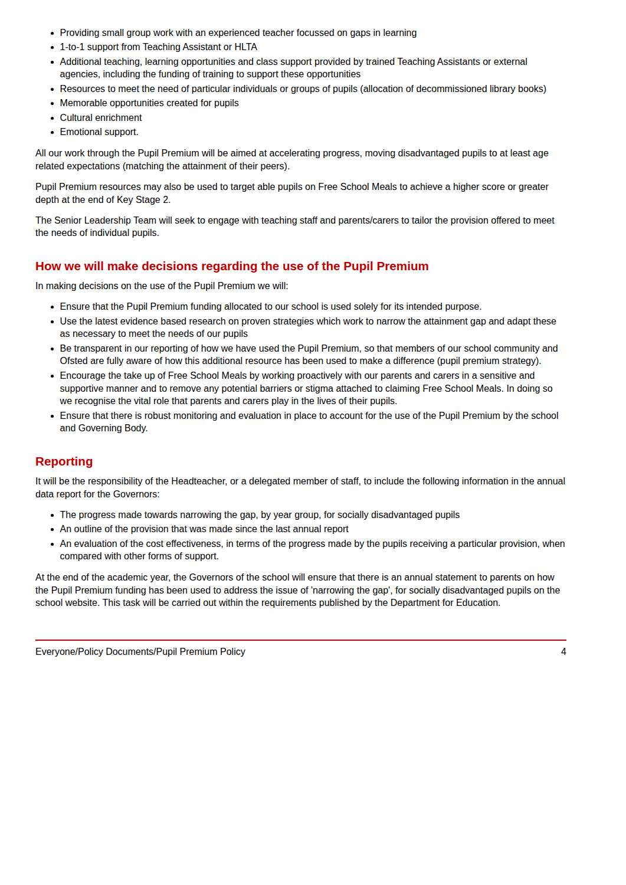Providing small group work with an experienced teacher focussed on gaps in learning
1-to-1 support from Teaching Assistant or HLTA
Additional teaching, learning opportunities and class support provided by trained Teaching Assistants or external agencies, including the funding of training to support these opportunities
Resources to meet the need of particular individuals or groups of pupils (allocation of decommissioned library books)
Memorable opportunities created for pupils
Cultural enrichment
Emotional support.
All our work through the Pupil Premium will be aimed at accelerating progress, moving disadvantaged pupils to at least age related expectations (matching the attainment of their peers).
Pupil Premium resources may also be used to target able pupils on Free School Meals to achieve a higher score or greater depth at the end of Key Stage 2.
The Senior Leadership Team will seek to engage with teaching staff and parents/carers to tailor the provision offered to meet the needs of individual pupils.
How we will make decisions regarding the use of the Pupil Premium
In making decisions on the use of the Pupil Premium we will:
Ensure that the Pupil Premium funding allocated to our school is used solely for its intended purpose.
Use the latest evidence based research on proven strategies which work to narrow the attainment gap and adapt these as necessary to meet the needs of our pupils
Be transparent in our reporting of how we have used the Pupil Premium, so that members of our school community and Ofsted are fully aware of how this additional resource has been used to make a difference (pupil premium strategy).
Encourage the take up of Free School Meals by working proactively with our parents and carers in a sensitive and supportive manner and to remove any potential barriers or stigma attached to claiming Free School Meals. In doing so we recognise the vital role that parents and carers play in the lives of their pupils.
Ensure that there is robust monitoring and evaluation in place to account for the use of the Pupil Premium by the school and Governing Body.
Reporting
It will be the responsibility of the Headteacher, or a delegated member of staff, to include the following information in the annual data report for the Governors:
The progress made towards narrowing the gap, by year group, for socially disadvantaged pupils
An outline of the provision that was made since the last annual report
An evaluation of the cost effectiveness, in terms of the progress made by the pupils receiving a particular provision, when compared with other forms of support.
At the end of the academic year, the Governors of the school will ensure that there is an annual statement to parents on how the Pupil Premium funding has been used to address the issue of 'narrowing the gap', for socially disadvantaged pupils on the school website. This task will be carried out within the requirements published by the Department for Education.
Everyone/Policy Documents/Pupil Premium Policy 4